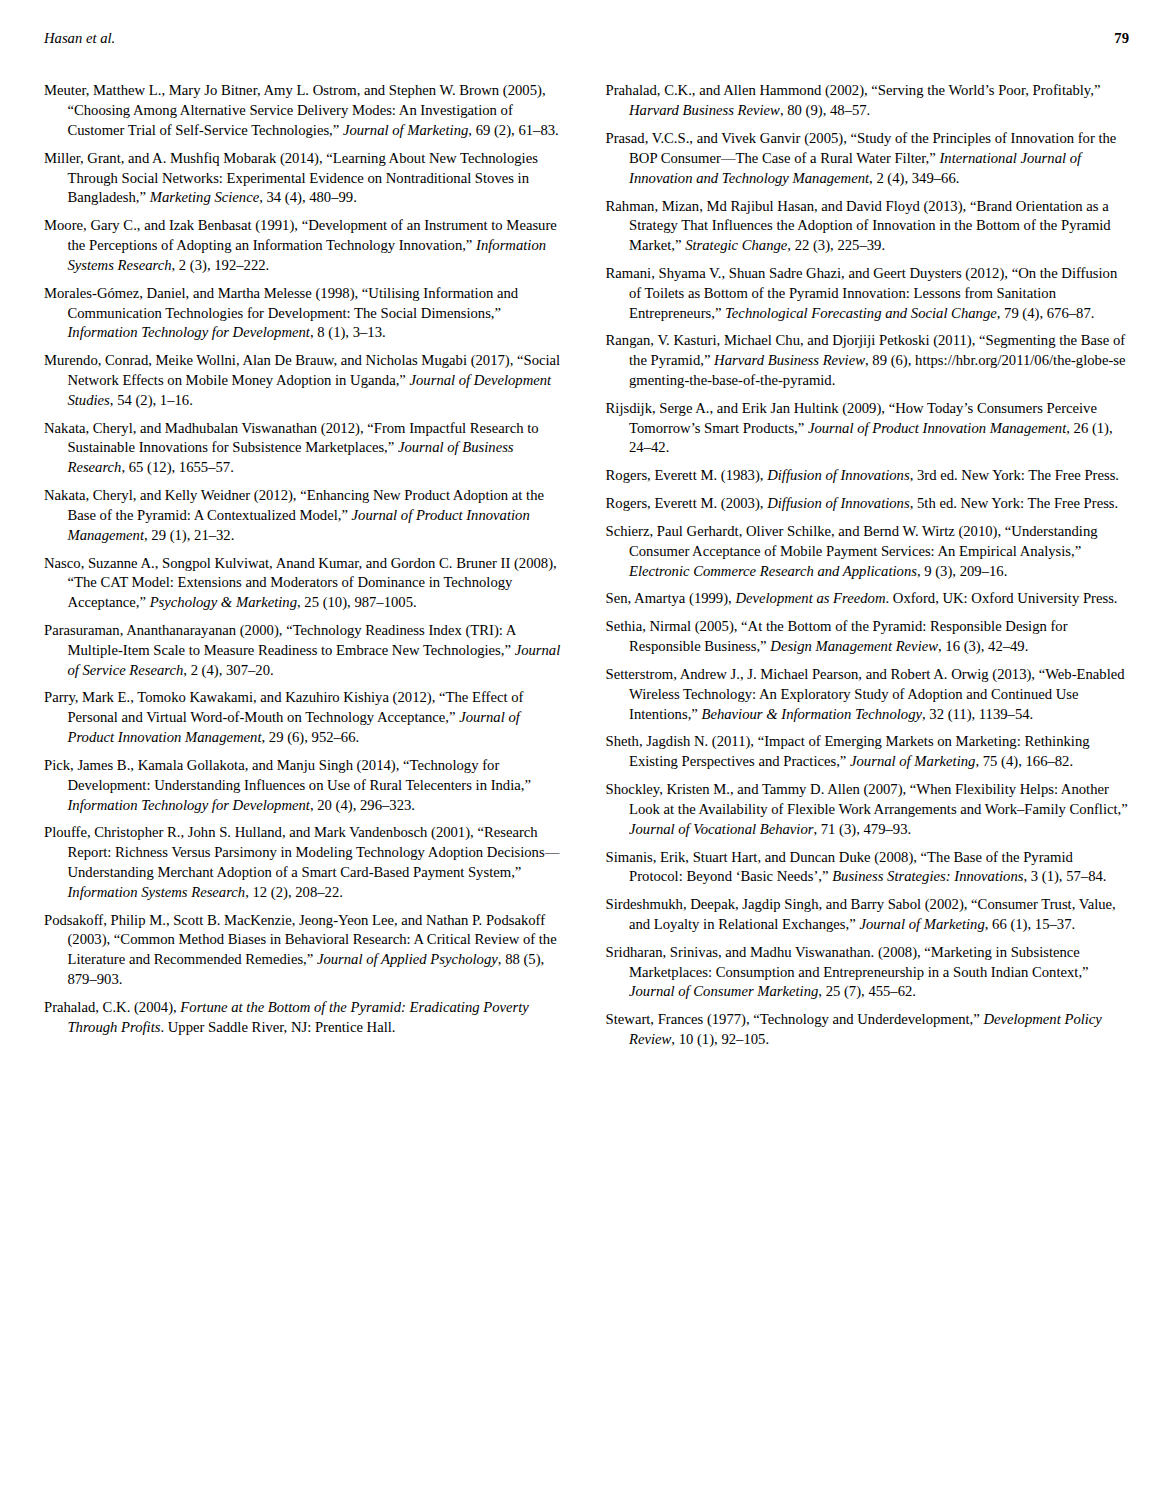Hasan et al. 79
Meuter, Matthew L., Mary Jo Bitner, Amy L. Ostrom, and Stephen W. Brown (2005), “Choosing Among Alternative Service Delivery Modes: An Investigation of Customer Trial of Self-Service Technologies,” Journal of Marketing, 69 (2), 61–83.
Miller, Grant, and A. Mushfiq Mobarak (2014), “Learning About New Technologies Through Social Networks: Experimental Evidence on Nontraditional Stoves in Bangladesh,” Marketing Science, 34 (4), 480–99.
Moore, Gary C., and Izak Benbasat (1991), “Development of an Instrument to Measure the Perceptions of Adopting an Information Technology Innovation,” Information Systems Research, 2 (3), 192–222.
Morales-Gómez, Daniel, and Martha Melesse (1998), “Utilising Information and Communication Technologies for Development: The Social Dimensions,” Information Technology for Development, 8 (1), 3–13.
Murendo, Conrad, Meike Wollni, Alan De Brauw, and Nicholas Mugabi (2017), “Social Network Effects on Mobile Money Adoption in Uganda,” Journal of Development Studies, 54 (2), 1–16.
Nakata, Cheryl, and Madhubalan Viswanathan (2012), “From Impactful Research to Sustainable Innovations for Subsistence Marketplaces,” Journal of Business Research, 65 (12), 1655–57.
Nakata, Cheryl, and Kelly Weidner (2012), “Enhancing New Product Adoption at the Base of the Pyramid: A Contextualized Model,” Journal of Product Innovation Management, 29 (1), 21–32.
Nasco, Suzanne A., Songpol Kulviwat, Anand Kumar, and Gordon C. Bruner II (2008), “The CAT Model: Extensions and Moderators of Dominance in Technology Acceptance,” Psychology & Marketing, 25 (10), 987–1005.
Parasuraman, Ananthanarayanan (2000), “Technology Readiness Index (TRI): A Multiple-Item Scale to Measure Readiness to Embrace New Technologies,” Journal of Service Research, 2 (4), 307–20.
Parry, Mark E., Tomoko Kawakami, and Kazuhiro Kishiya (2012), “The Effect of Personal and Virtual Word-of-Mouth on Technology Acceptance,” Journal of Product Innovation Management, 29 (6), 952–66.
Pick, James B., Kamala Gollakota, and Manju Singh (2014), “Technology for Development: Understanding Influences on Use of Rural Telecenters in India,” Information Technology for Development, 20 (4), 296–323.
Plouffe, Christopher R., John S. Hulland, and Mark Vandenbosch (2001), “Research Report: Richness Versus Parsimony in Modeling Technology Adoption Decisions—Understanding Merchant Adoption of a Smart Card-Based Payment System,” Information Systems Research, 12 (2), 208–22.
Podsakoff, Philip M., Scott B. MacKenzie, Jeong-Yeon Lee, and Nathan P. Podsakoff (2003), “Common Method Biases in Behavioral Research: A Critical Review of the Literature and Recommended Remedies,” Journal of Applied Psychology, 88 (5), 879–903.
Prahalad, C.K. (2004), Fortune at the Bottom of the Pyramid: Eradicating Poverty Through Profits. Upper Saddle River, NJ: Prentice Hall.
Prahalad, C.K., and Allen Hammond (2002), “Serving the World’s Poor, Profitably,” Harvard Business Review, 80 (9), 48–57.
Prasad, V.C.S., and Vivek Ganvir (2005), “Study of the Principles of Innovation for the BOP Consumer—The Case of a Rural Water Filter,” International Journal of Innovation and Technology Management, 2 (4), 349–66.
Rahman, Mizan, Md Rajibul Hasan, and David Floyd (2013), “Brand Orientation as a Strategy That Influences the Adoption of Innovation in the Bottom of the Pyramid Market,” Strategic Change, 22 (3), 225–39.
Ramani, Shyama V., Shuan Sadre Ghazi, and Geert Duysters (2012), “On the Diffusion of Toilets as Bottom of the Pyramid Innovation: Lessons from Sanitation Entrepreneurs,” Technological Forecasting and Social Change, 79 (4), 676–87.
Rangan, V. Kasturi, Michael Chu, and Djorjiji Petkoski (2011), “Segmenting the Base of the Pyramid,” Harvard Business Review, 89 (6), https://hbr.org/2011/06/the-globe-segmenting-the-base-of-the-pyramid.
Rijsdijk, Serge A., and Erik Jan Hultink (2009), “How Today’s Consumers Perceive Tomorrow’s Smart Products,” Journal of Product Innovation Management, 26 (1), 24–42.
Rogers, Everett M. (1983), Diffusion of Innovations, 3rd ed. New York: The Free Press.
Rogers, Everett M. (2003), Diffusion of Innovations, 5th ed. New York: The Free Press.
Schierz, Paul Gerhardt, Oliver Schilke, and Bernd W. Wirtz (2010), “Understanding Consumer Acceptance of Mobile Payment Services: An Empirical Analysis,” Electronic Commerce Research and Applications, 9 (3), 209–16.
Sen, Amartya (1999), Development as Freedom. Oxford, UK: Oxford University Press.
Sethia, Nirmal (2005), “At the Bottom of the Pyramid: Responsible Design for Responsible Business,” Design Management Review, 16 (3), 42–49.
Setterstrom, Andrew J., J. Michael Pearson, and Robert A. Orwig (2013), “Web-Enabled Wireless Technology: An Exploratory Study of Adoption and Continued Use Intentions,” Behaviour & Information Technology, 32 (11), 1139–54.
Sheth, Jagdish N. (2011), “Impact of Emerging Markets on Marketing: Rethinking Existing Perspectives and Practices,” Journal of Marketing, 75 (4), 166–82.
Shockley, Kristen M., and Tammy D. Allen (2007), “When Flexibility Helps: Another Look at the Availability of Flexible Work Arrangements and Work–Family Conflict,” Journal of Vocational Behavior, 71 (3), 479–93.
Simanis, Erik, Stuart Hart, and Duncan Duke (2008), “The Base of the Pyramid Protocol: Beyond ‘Basic Needs’,” Business Strategies: Innovations, 3 (1), 57–84.
Sirdeshmukh, Deepak, Jagdip Singh, and Barry Sabol (2002), “Consumer Trust, Value, and Loyalty in Relational Exchanges,” Journal of Marketing, 66 (1), 15–37.
Sridharan, Srinivas, and Madhu Viswanathan. (2008), “Marketing in Subsistence Marketplaces: Consumption and Entrepreneurship in a South Indian Context,” Journal of Consumer Marketing, 25 (7), 455–62.
Stewart, Frances (1977), “Technology and Underdevelopment,” Development Policy Review, 10 (1), 92–105.